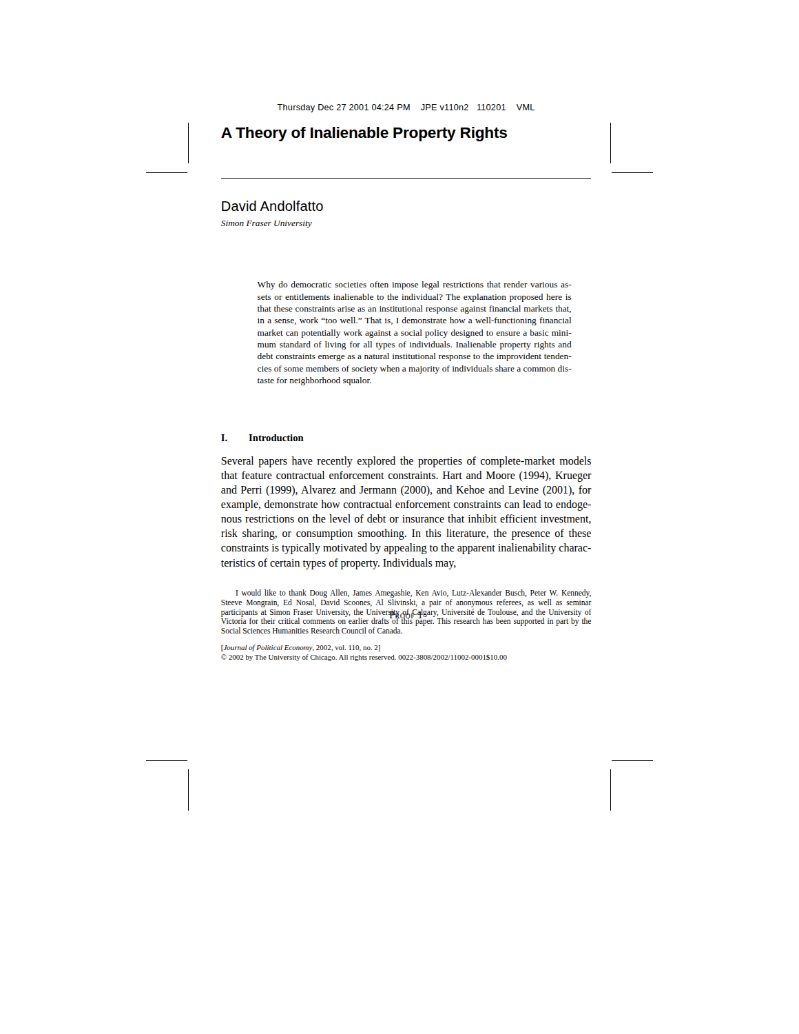Thursday Dec 27 2001 04:24 PM JPE v110n2 110201 VML
A Theory of Inalienable Property Rights
David Andolfatto
Simon Fraser University
Why do democratic societies often impose legal restrictions that render various assets or entitlements inalienable to the individual? The explanation proposed here is that these constraints arise as an institutional response against financial markets that, in a sense, work “too well.” That is, I demonstrate how a well-functioning financial market can potentially work against a social policy designed to ensure a basic minimum standard of living for all types of individuals. Inalienable property rights and debt constraints emerge as a natural institutional response to the improvident tendencies of some members of society when a majority of individuals share a common distaste for neighborhood squalor.
I. Introduction
Several papers have recently explored the properties of complete-market models that feature contractual enforcement constraints. Hart and Moore (1994), Krueger and Perri (1999), Alvarez and Jermann (2000), and Kehoe and Levine (2001), for example, demonstrate how contractual enforcement constraints can lead to endogenous restrictions on the level of debt or insurance that inhibit efficient investment, risk sharing, or consumption smoothing. In this literature, the presence of these constraints is typically motivated by appealing to the apparent inalienability characteristics of certain types of property. Individuals may,
I would like to thank Doug Allen, James Amegashie, Ken Avio, Lutz-Alexander Busch, Peter W. Kennedy, Steeve Mongrain, Ed Nosal, David Scoones, Al Slivinski, a pair of anonymous referees, as well as seminar participants at Simon Fraser University, the University of Calgary, Université de Toulouse, and the University of Victoria for their critical comments on earlier drafts of this paper. This research has been supported in part by the Social Sciences Humanities Research Council of Canada.
[Journal of Political Economy, 2002, vol. 110, no. 2]
© 2002 by The University of Chicago. All rights reserved. 0022-3808/2002/11002-0001$10.00
Proof 1